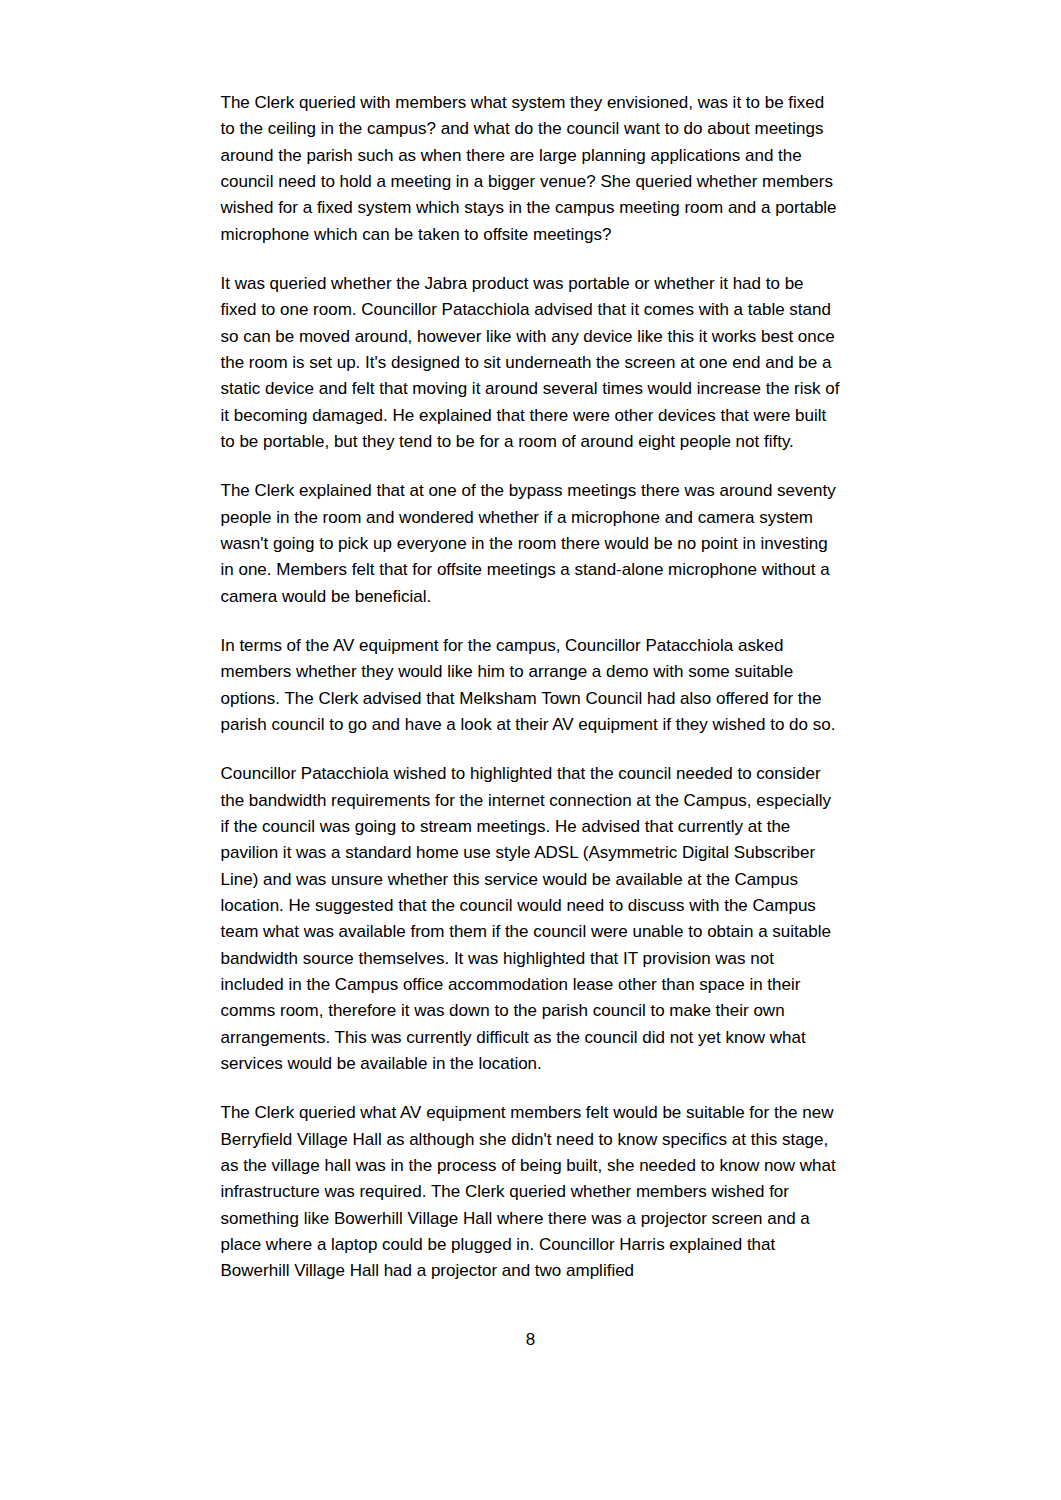The Clerk queried with members what system they envisioned, was it to be fixed to the ceiling in the campus? and what do the council want to do about meetings around the parish such as when there are large planning applications and the council need to hold a meeting in a bigger venue? She queried whether members wished for a fixed system which stays in the campus meeting room and a portable microphone which can be taken to offsite meetings?
It was queried whether the Jabra product was portable or whether it had to be fixed to one room. Councillor Patacchiola advised that it comes with a table stand so can be moved around, however like with any device like this it works best once the room is set up. It's designed to sit underneath the screen at one end and be a static device and felt that moving it around several times would increase the risk of it becoming damaged. He explained that there were other devices that were built to be portable, but they tend to be for a room of around eight people not fifty.
The Clerk explained that at one of the bypass meetings there was around seventy people in the room and wondered whether if a microphone and camera system wasn't going to pick up everyone in the room there would be no point in investing in one. Members felt that for offsite meetings a stand-alone microphone without a camera would be beneficial.
In terms of the AV equipment for the campus, Councillor Patacchiola asked members whether they would like him to arrange a demo with some suitable options. The Clerk advised that Melksham Town Council had also offered for the parish council to go and have a look at their AV equipment if they wished to do so.
Councillor Patacchiola wished to highlighted that the council needed to consider the bandwidth requirements for the internet connection at the Campus, especially if the council was going to stream meetings. He advised that currently at the pavilion it was a standard home use style ADSL (Asymmetric Digital Subscriber Line) and was unsure whether this service would be available at the Campus location. He suggested that the council would need to discuss with the Campus team what was available from them if the council were unable to obtain a suitable bandwidth source themselves. It was highlighted that IT provision was not included in the Campus office accommodation lease other than space in their comms room, therefore it was down to the parish council to make their own arrangements. This was currently difficult as the council did not yet know what services would be available in the location.
The Clerk queried what AV equipment members felt would be suitable for the new Berryfield Village Hall as although she didn't need to know specifics at this stage, as the village hall was in the process of being built, she needed to know now what infrastructure was required. The Clerk queried whether members wished for something like Bowerhill Village Hall where there was a projector screen and a place where a laptop could be plugged in. Councillor Harris explained that Bowerhill Village Hall had a projector and two amplified
8